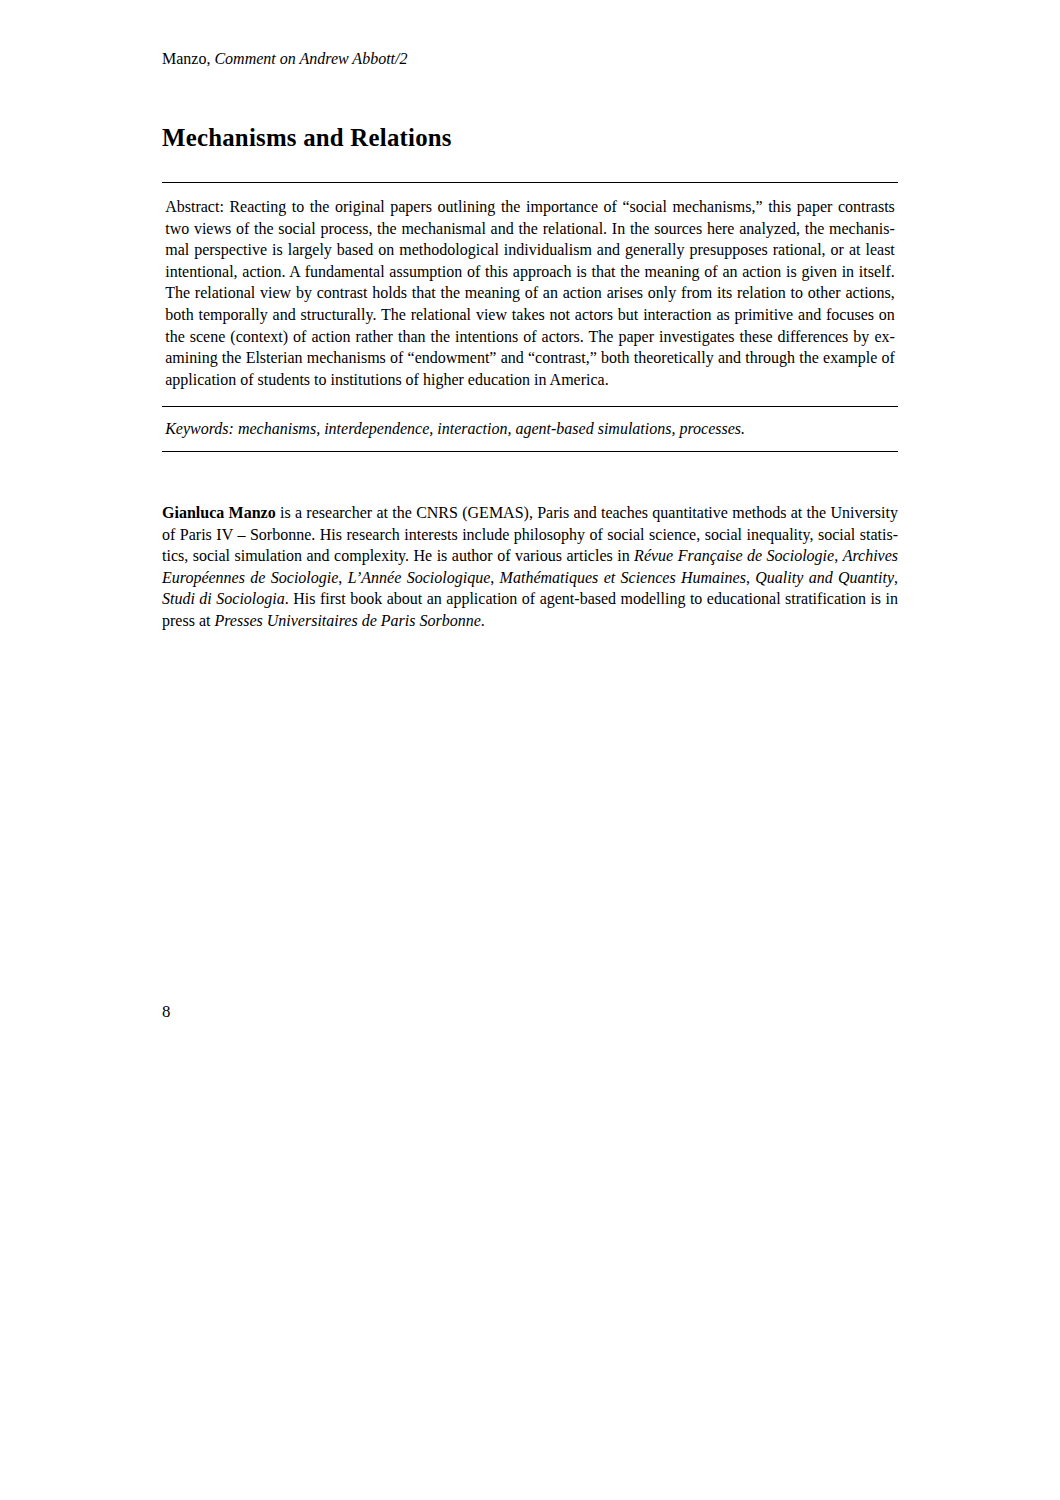Manzo, Comment on Andrew Abbott/2
Mechanisms and Relations
Abstract: Reacting to the original papers outlining the importance of “social mechanisms,” this paper contrasts two views of the social process, the mechanismal and the relational. In the sources here analyzed, the mechanismal perspective is largely based on methodological individualism and generally presupposes rational, or at least intentional, action. A fundamental assumption of this approach is that the meaning of an action is given in itself. The relational view by contrast holds that the meaning of an action arises only from its relation to other actions, both temporally and structurally. The relational view takes not actors but interaction as primitive and focuses on the scene (context) of action rather than the intentions of actors. The paper investigates these differences by examining the Elsterian mechanisms of “endowment” and “contrast,” both theoretically and through the example of application of students to institutions of higher education in America.
Keywords: mechanisms, interdependence, interaction, agent-based simulations, processes.
Gianluca Manzo is a researcher at the CNRS (GEMAS), Paris and teaches quantitative methods at the University of Paris IV – Sorbonne. His research interests include philosophy of social science, social inequality, social statistics, social simulation and complexity. He is author of various articles in Révue Française de Sociologie, Archives Européennes de Sociologie, L’Année Sociologique, Mathématiques et Sciences Humaines, Quality and Quantity, Studi di Sociologia. His first book about an application of agent-based modelling to educational stratification is in press at Presses Universitaires de Paris Sorbonne.
8